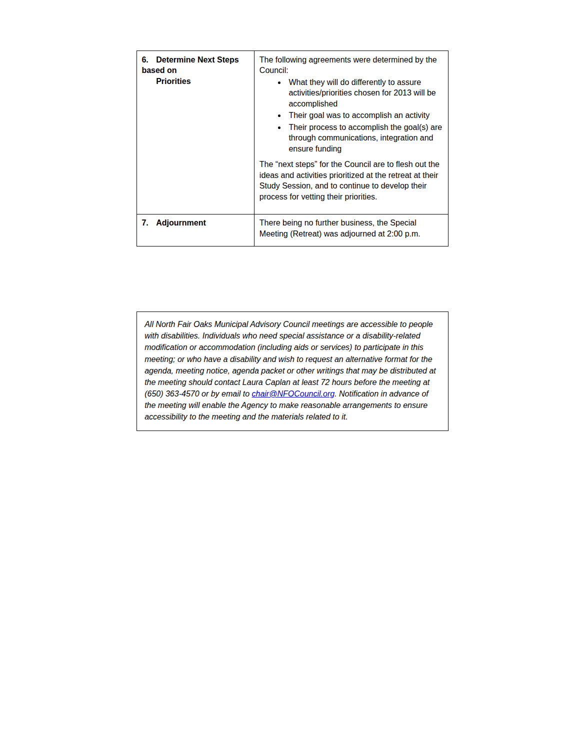| 6. Determine Next Steps based on Priorities | The following agreements were determined by the Council: What they will do differently to assure activities/priorities chosen for 2013 will be accomplished Their goal was to accomplish an activity Their process to accomplish the goal(s) are through communications, integration and ensure funding The “next steps” for the Council are to flesh out the ideas and activities prioritized at the retreat at their Study Session, and to continue to develop their process for vetting their priorities. |
| 7. Adjournment | There being no further business, the Special Meeting (Retreat) was adjourned at 2:00 p.m. |
All North Fair Oaks Municipal Advisory Council meetings are accessible to people with disabilities. Individuals who need special assistance or a disability-related modification or accommodation (including aids or services) to participate in this meeting; or who have a disability and wish to request an alternative format for the agenda, meeting notice, agenda packet or other writings that may be distributed at the meeting should contact Laura Caplan at least 72 hours before the meeting at (650) 363-4570 or by email to chair@NFOCouncil.org. Notification in advance of the meeting will enable the Agency to make reasonable arrangements to ensure accessibility to the meeting and the materials related to it.